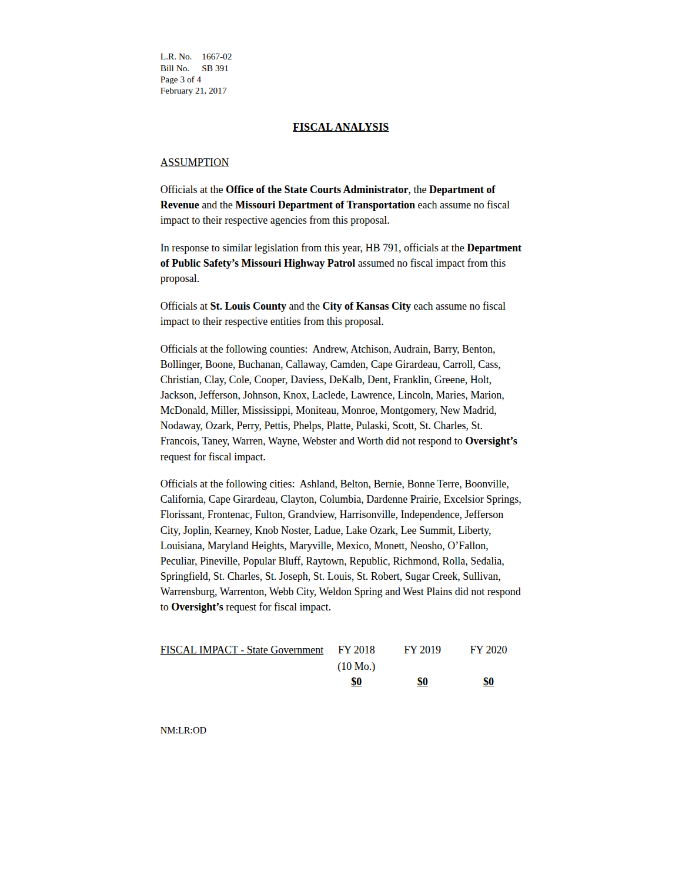L.R. No. 1667-02
Bill No. SB 391
Page 3 of 4
February 21, 2017
FISCAL ANALYSIS
ASSUMPTION
Officials at the Office of the State Courts Administrator, the Department of Revenue and the Missouri Department of Transportation each assume no fiscal impact to their respective agencies from this proposal.
In response to similar legislation from this year, HB 791, officials at the Department of Public Safety’s Missouri Highway Patrol assumed no fiscal impact from this proposal.
Officials at St. Louis County and the City of Kansas City each assume no fiscal impact to their respective entities from this proposal.
Officials at the following counties: Andrew, Atchison, Audrain, Barry, Benton, Bollinger, Boone, Buchanan, Callaway, Camden, Cape Girardeau, Carroll, Cass, Christian, Clay, Cole, Cooper, Daviess, DeKalb, Dent, Franklin, Greene, Holt, Jackson, Jefferson, Johnson, Knox, Laclede, Lawrence, Lincoln, Maries, Marion, McDonald, Miller, Mississippi, Moniteau, Monroe, Montgomery, New Madrid, Nodaway, Ozark, Perry, Pettis, Phelps, Platte, Pulaski, Scott, St. Charles, St. Francois, Taney, Warren, Wayne, Webster and Worth did not respond to Oversight’s request for fiscal impact.
Officials at the following cities: Ashland, Belton, Bernie, Bonne Terre, Boonville, California, Cape Girardeau, Clayton, Columbia, Dardenne Prairie, Excelsior Springs, Florissant, Frontenac, Fulton, Grandview, Harrisonville, Independence, Jefferson City, Joplin, Kearney, Knob Noster, Ladue, Lake Ozark, Lee Summit, Liberty, Louisiana, Maryland Heights, Maryville, Mexico, Monett, Neosho, O’Fallon, Peculiar, Pineville, Popular Bluff, Raytown, Republic, Richmond, Rolla, Sedalia, Springfield, St. Charles, St. Joseph, St. Louis, St. Robert, Sugar Creek, Sullivan, Warrensburg, Warrenton, Webb City, Weldon Spring and West Plains did not respond to Oversight’s request for fiscal impact.
| FISCAL IMPACT - State Government | FY 2018 | FY 2019 | FY 2020 |
| | (10 Mo.) | | |
| | $0 | $0 | $0 |
NM:LR:OD